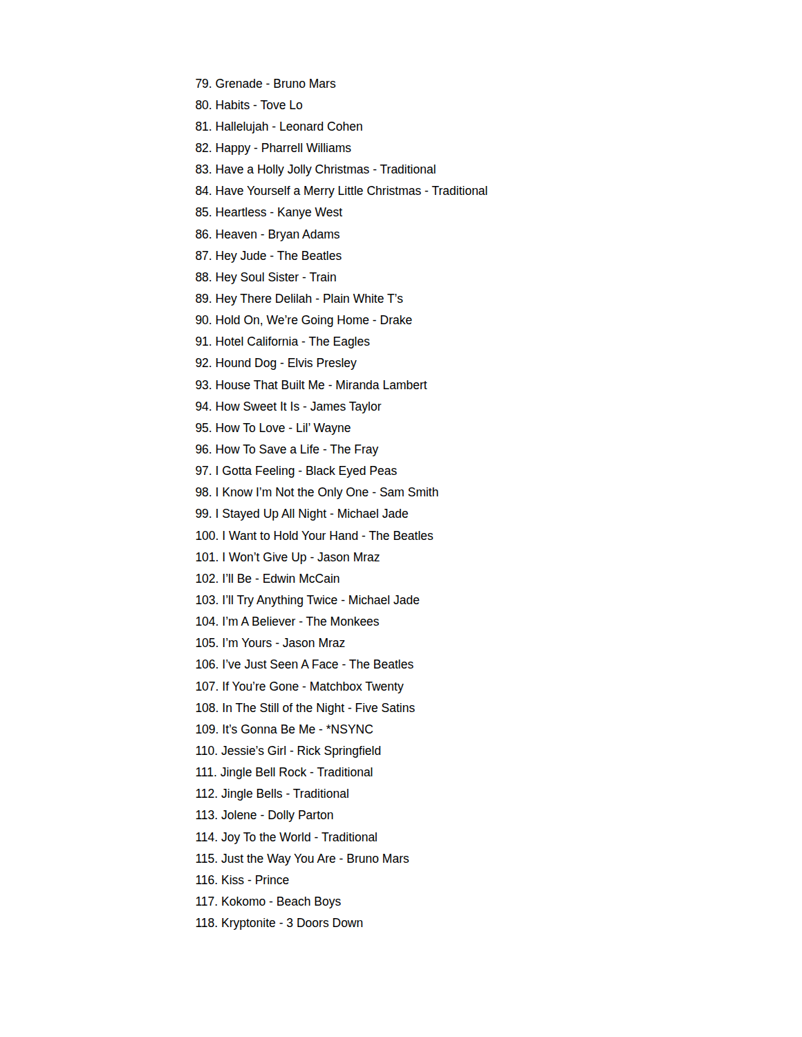79. Grenade - Bruno Mars
80. Habits - Tove Lo
81. Hallelujah - Leonard Cohen
82. Happy - Pharrell Williams
83. Have a Holly Jolly Christmas - Traditional
84. Have Yourself a Merry Little Christmas - Traditional
85. Heartless - Kanye West
86. Heaven - Bryan Adams
87. Hey Jude - The Beatles
88. Hey Soul Sister - Train
89. Hey There Delilah - Plain White T’s
90. Hold On, We’re Going Home - Drake
91. Hotel California - The Eagles
92. Hound Dog - Elvis Presley
93. House That Built Me - Miranda Lambert
94. How Sweet It Is - James Taylor
95. How To Love - Lil’ Wayne
96. How To Save a Life - The Fray
97. I Gotta Feeling - Black Eyed Peas
98. I Know I’m Not the Only One - Sam Smith
99. I Stayed Up All Night - Michael Jade
100. I Want to Hold Your Hand - The Beatles
101. I Won’t Give Up - Jason Mraz
102. I’ll Be - Edwin McCain
103. I’ll Try Anything Twice - Michael Jade
104. I’m A Believer - The Monkees
105. I’m Yours - Jason Mraz
106. I’ve Just Seen A Face - The Beatles
107. If You’re Gone - Matchbox Twenty
108. In The Still of the Night - Five Satins
109. It’s Gonna Be Me - *NSYNC
110. Jessie’s Girl - Rick Springfield
111. Jingle Bell Rock - Traditional
112. Jingle Bells - Traditional
113. Jolene - Dolly Parton
114. Joy To the World - Traditional
115. Just the Way You Are - Bruno Mars
116. Kiss - Prince
117. Kokomo - Beach Boys
118. Kryptonite - 3 Doors Down